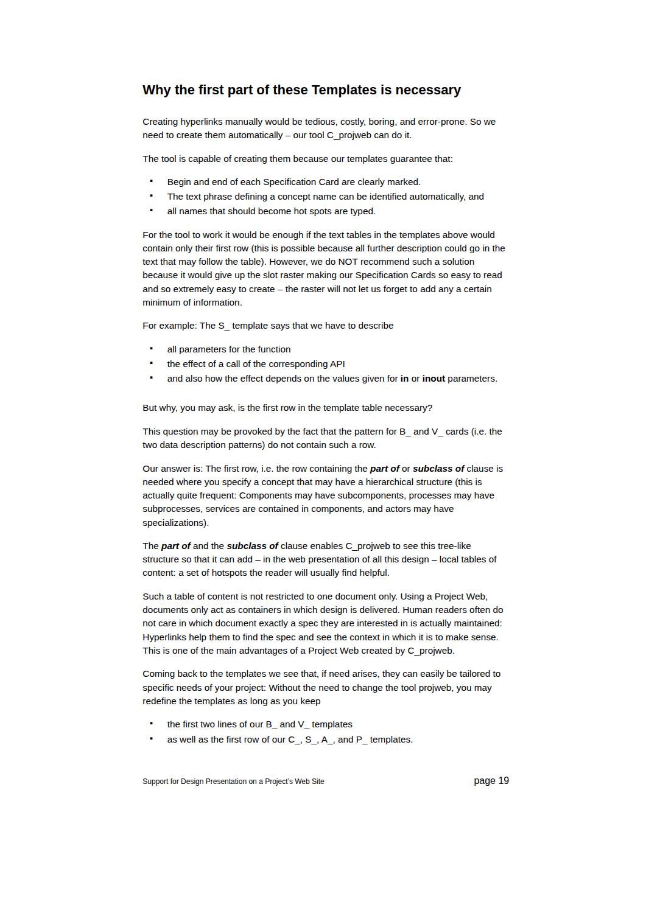Why the first part of these Templates is necessary
Creating hyperlinks manually would be tedious, costly, boring, and error-prone. So we need to create them automatically – our tool C_projweb can do it.
The tool is capable of creating them because our templates guarantee that:
Begin and end of each Specification Card are clearly marked.
The text phrase defining a concept name can be identified automatically, and
all names that should become hot spots are typed.
For the tool to work it would be enough if the text tables in the templates above would contain only their first row (this is possible because all further description could go in the text that may follow the table). However, we do NOT recommend such a solution because it would give up the slot raster making our Specification Cards so easy to read and so extremely easy to create – the raster will not let us forget to add any a certain minimum of information.
For example: The S_ template says that we have to describe
all parameters for the function
the effect of a call of the corresponding API
and also how the effect depends on the values given for in or inout parameters.
But why, you may ask, is the first row in the template table necessary?
This question may be provoked by the fact that the pattern for B_ and V_ cards (i.e. the two data description patterns) do not contain such a row.
Our answer is: The first row, i.e. the row containing the part of or subclass of clause is needed where you specify a concept that may have a hierarchical structure (this is actually quite frequent: Components may have subcomponents, processes may have subprocesses, services are contained in components, and actors may have specializations).
The part of and the subclass of clause enables C_projweb to see this tree-like structure so that it can add – in the web presentation of all this design – local tables of content: a set of hotspots the reader will usually find helpful.
Such a table of content is not restricted to one document only. Using a Project Web, documents only act as containers in which design is delivered. Human readers often do not care in which document exactly a spec they are interested in is actually maintained: Hyperlinks help them to find the spec and see the context in which it is to make sense. This is one of the main advantages of a Project Web created by C_projweb.
Coming back to the templates we see that, if need arises, they can easily be tailored to specific needs of your project: Without the need to change the tool projweb, you may redefine the templates as long as you keep
the first two lines of our B_ and V_ templates
as well as the first row of our C_, S_, A_, and P_ templates.
Support for Design Presentation on a Project’s Web Site
page 19